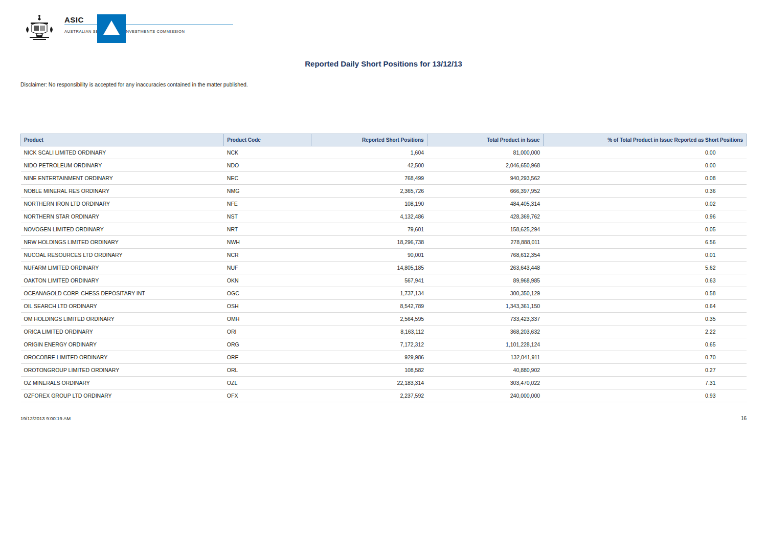ASIC
Australian Securities & Investments Commission
Reported Daily Short Positions for 13/12/13
Disclaimer: No responsibility is accepted for any inaccuracies contained in the matter published.
| Product | Product Code | Reported Short Positions | Total Product in Issue | % of Total Product in Issue Reported as Short Positions |
| --- | --- | --- | --- | --- |
| NICK SCALI LIMITED ORDINARY | NCK | 1,604 | 81,000,000 | 0.00 |
| NIDO PETROLEUM ORDINARY | NDO | 42,500 | 2,046,650,968 | 0.00 |
| NINE ENTERTAINMENT ORDINARY | NEC | 768,499 | 940,293,562 | 0.08 |
| NOBLE MINERAL RES ORDINARY | NMG | 2,365,726 | 666,397,952 | 0.36 |
| NORTHERN IRON LTD ORDINARY | NFE | 108,190 | 484,405,314 | 0.02 |
| NORTHERN STAR ORDINARY | NST | 4,132,486 | 428,369,762 | 0.96 |
| NOVOGEN LIMITED ORDINARY | NRT | 79,601 | 158,625,294 | 0.05 |
| NRW HOLDINGS LIMITED ORDINARY | NWH | 18,296,738 | 278,888,011 | 6.56 |
| NUCOAL RESOURCES LTD ORDINARY | NCR | 90,001 | 768,612,354 | 0.01 |
| NUFARM LIMITED ORDINARY | NUF | 14,805,185 | 263,643,448 | 5.62 |
| OAKTON LIMITED ORDINARY | OKN | 567,941 | 89,968,985 | 0.63 |
| OCEANAGOLD CORP. CHESS DEPOSITARY INT | OGC | 1,737,134 | 300,350,129 | 0.58 |
| OIL SEARCH LTD ORDINARY | OSH | 8,542,789 | 1,343,361,150 | 0.64 |
| OM HOLDINGS LIMITED ORDINARY | OMH | 2,564,595 | 733,423,337 | 0.35 |
| ORICA LIMITED ORDINARY | ORI | 8,163,112 | 368,203,632 | 2.22 |
| ORIGIN ENERGY ORDINARY | ORG | 7,172,312 | 1,101,228,124 | 0.65 |
| OROCOBRE LIMITED ORDINARY | ORE | 929,986 | 132,041,911 | 0.70 |
| OROTONGROUP LIMITED ORDINARY | ORL | 108,582 | 40,880,902 | 0.27 |
| OZ MINERALS ORDINARY | OZL | 22,183,314 | 303,470,022 | 7.31 |
| OZFOREX GROUP LTD ORDINARY | OFX | 2,237,592 | 240,000,000 | 0.93 |
19/12/2013 9:00:19 AM 16